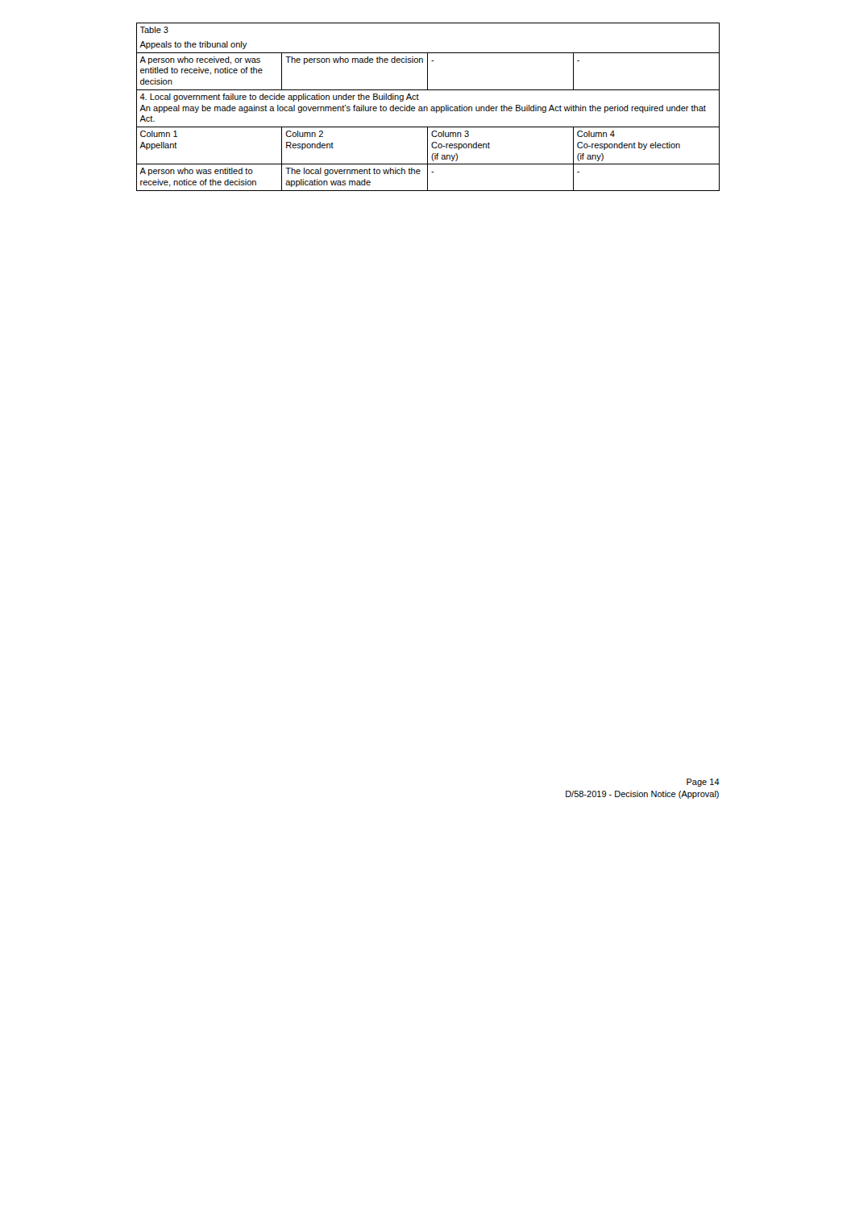| Table 3 |
| Appeals to the tribunal only |
| A person who received, or was entitled to receive, notice of the decision | The person who made the decision | - | - |
| 4. Local government failure to decide application under the Building Act An appeal may be made against a local government’s failure to decide an application under the Building Act within the period required under that Act. |
| Column 1 Appellant | Column 2 Respondent | Column 3 Co-respondent (if any) | Column 4 Co-respondent by election (if any) |
| A person who was entitled to receive, notice of the decision | The local government to which the application was made | - | - |
Page 14
D/58-2019 - Decision Notice (Approval)